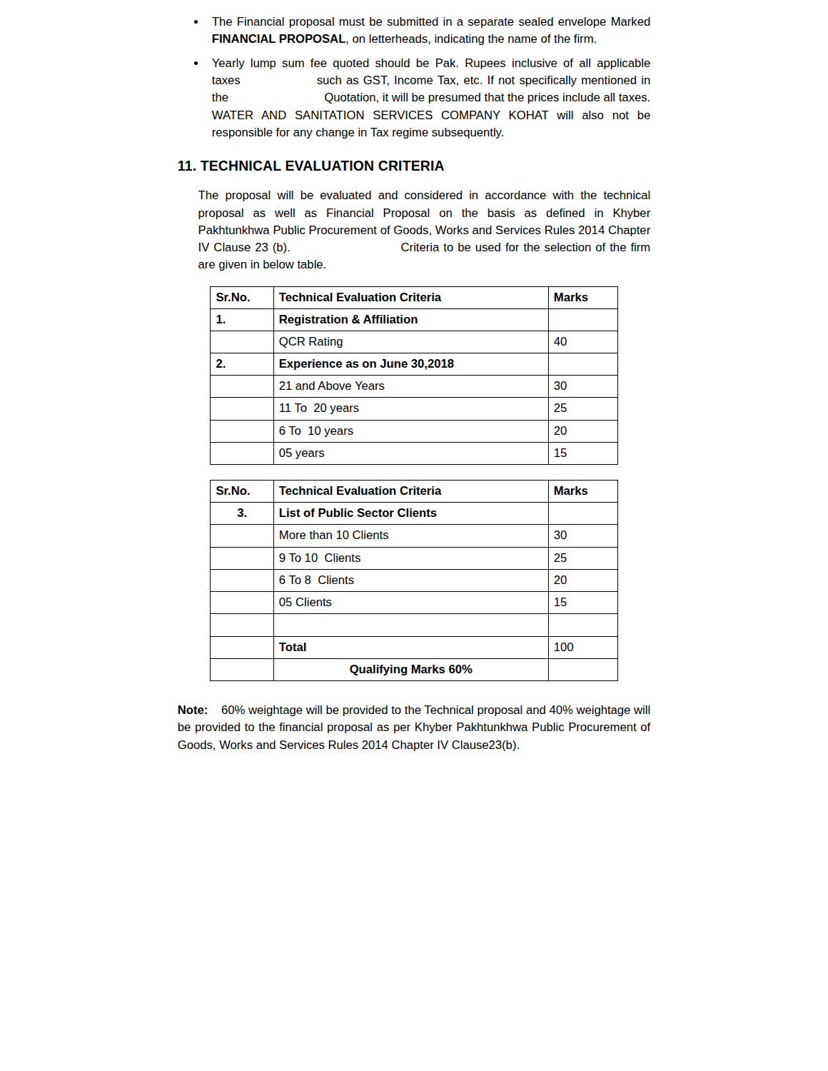The Financial proposal must be submitted in a separate sealed envelope Marked FINANCIAL PROPOSAL, on letterheads, indicating the name of the firm.
Yearly lump sum fee quoted should be Pak. Rupees inclusive of all applicable taxes such as GST, Income Tax, etc. If not specifically mentioned in the Quotation, it will be presumed that the prices include all taxes. WATER AND SANITATION SERVICES COMPANY KOHAT will also not be responsible for any change in Tax regime subsequently.
11. TECHNICAL EVALUATION CRITERIA
The proposal will be evaluated and considered in accordance with the technical proposal as well as Financial Proposal on the basis as defined in Khyber Pakhtunkhwa Public Procurement of Goods, Works and Services Rules 2014 Chapter IV Clause 23 (b). Criteria to be used for the selection of the firm are given in below table.
| Sr.No. | Technical Evaluation Criteria | Marks |
| --- | --- | --- |
| 1. | Registration & Affiliation | |
| | QCR Rating | 40 |
| 2. | Experience as on June 30,2018 | |
| | 21 and Above Years | 30 |
| | 11 To 20 years | 25 |
| | 6 To 10 years | 20 |
| | 05 years | 15 |
| Sr.No. | Technical Evaluation Criteria | Marks |
| --- | --- | --- |
| 3. | List of Public Sector Clients | |
| | More than 10 Clients | 30 |
| | 9 To 10 Clients | 25 |
| | 6 To 8 Clients | 20 |
| | 05 Clients | 15 |
| | Total | 100 |
| | Qualifying Marks 60% | |
Note: 60% weightage will be provided to the Technical proposal and 40% weightage will be provided to the financial proposal as per Khyber Pakhtunkhwa Public Procurement of Goods, Works and Services Rules 2014 Chapter IV Clause23(b).